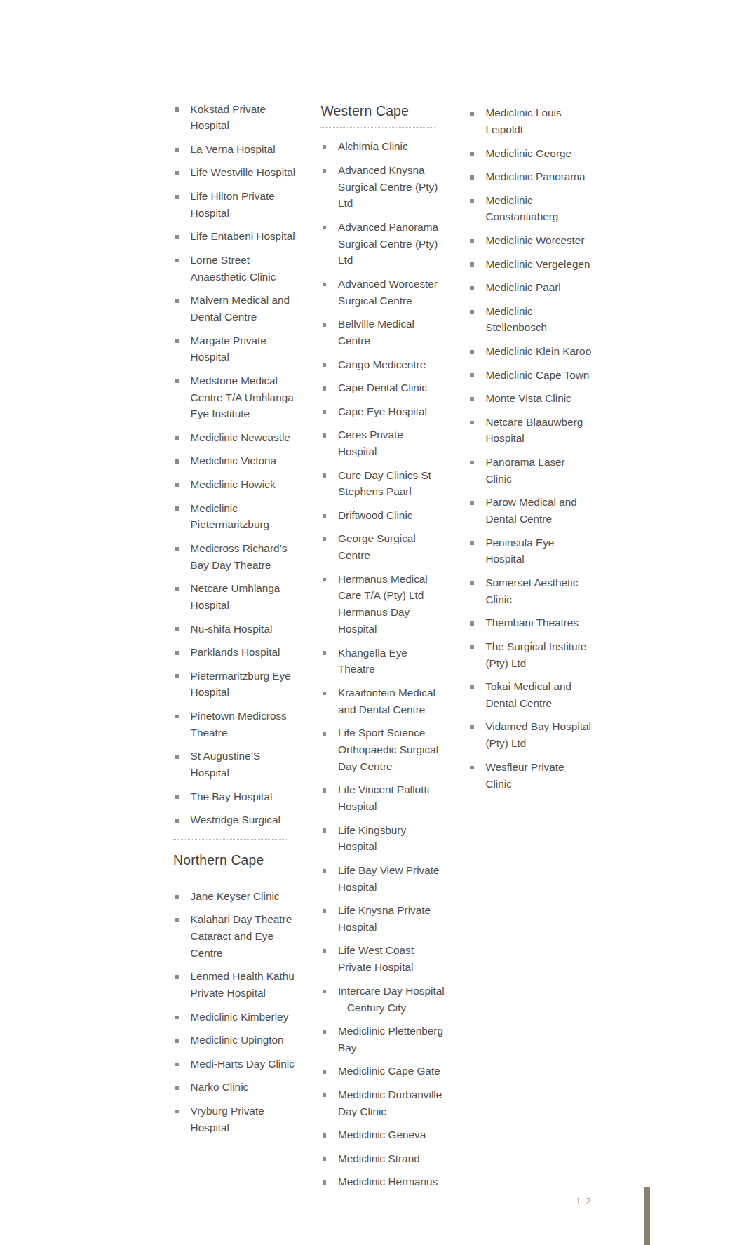Kokstad Private Hospital
La Verna Hospital
Life Westville Hospital
Life Hilton Private Hospital
Life Entabeni Hospital
Lorne Street Anaesthetic Clinic
Malvern Medical and Dental Centre
Margate Private Hospital
Medstone Medical Centre T/A Umhlanga Eye Institute
Mediclinic Newcastle
Mediclinic Victoria
Mediclinic Howick
Mediclinic Pietermaritzburg
Medicross Richard’s Bay Day Theatre
Netcare Umhlanga Hospital
Nu-shifa Hospital
Parklands Hospital
Pietermaritzburg Eye Hospital
Pinetown Medicross Theatre
St Augustine’S Hospital
The Bay Hospital
Westridge Surgical
Northern Cape
Jane Keyser Clinic
Kalahari Day Theatre Cataract and Eye Centre
Lenmed Health Kathu Private Hospital
Mediclinic Kimberley
Mediclinic Upington
Medi-Harts Day Clinic
Narko Clinic
Vryburg Private Hospital
Western Cape
Alchimia Clinic
Advanced Knysna Surgical Centre (Pty) Ltd
Advanced Panorama Surgical Centre (Pty) Ltd
Advanced Worcester Surgical Centre
Bellville Medical Centre
Cango Medicentre
Cape Dental Clinic
Cape Eye Hospital
Ceres Private Hospital
Cure Day Clinics St Stephens Paarl
Driftwood Clinic
George Surgical Centre
Hermanus Medical Care T/A (Pty) Ltd Hermanus Day Hospital
Khangella Eye Theatre
Kraaifontein Medical and Dental Centre
Life Sport Science Orthopaedic Surgical Day Centre
Life Vincent Pallotti Hospital
Life Kingsbury Hospital
Life Bay View Private Hospital
Life Knysna Private Hospital
Life West Coast Private Hospital
Intercare Day Hospital – Century City
Mediclinic Plettenberg Bay
Mediclinic Cape Gate
Mediclinic Durbanville Day Clinic
Mediclinic Geneva
Mediclinic Strand
Mediclinic Hermanus
Mediclinic Louis Leipoldt
Mediclinic George
Mediclinic Panorama
Mediclinic Constantiaberg
Mediclinic Worcester
Mediclinic Vergelegen
Mediclinic Paarl
Mediclinic Stellenbosch
Mediclinic Klein Karoo
Mediclinic Cape Town
Monte Vista Clinic
Netcare Blaauwberg Hospital
Panorama Laser Clinic
Parow Medical and Dental Centre
Peninsula Eye Hospital
Somerset Aesthetic Clinic
Thembani Theatres
The Surgical Institute (Pty) Ltd
Tokai Medical and Dental Centre
Vidamed Bay Hospital (Pty) Ltd
Wesfleur Private Clinic
1 2